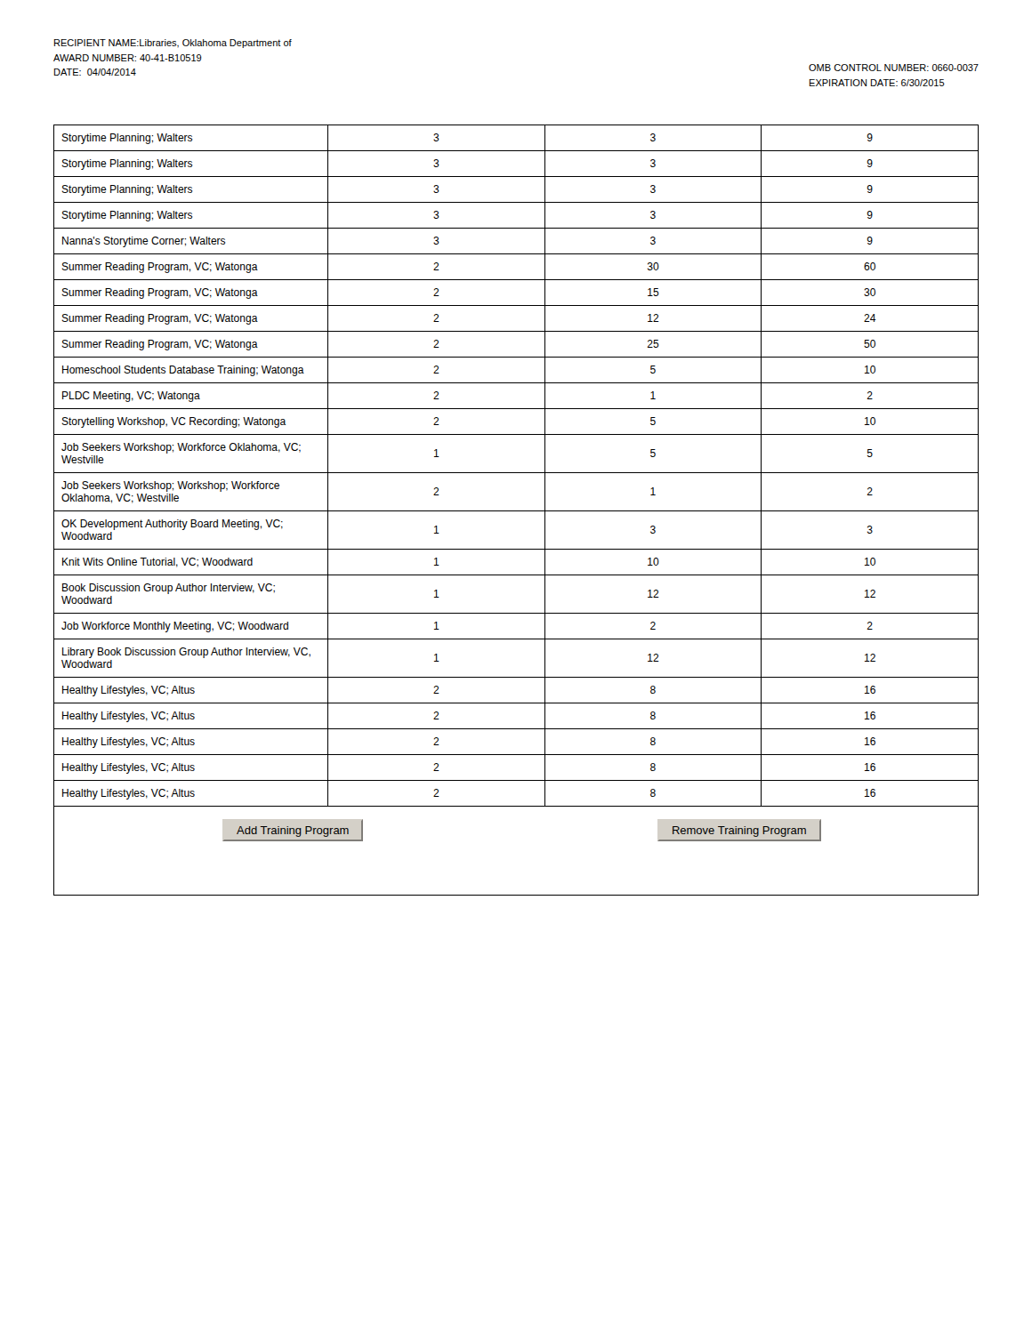RECIPIENT NAME:Libraries, Oklahoma Department of
AWARD NUMBER: 40-41-B10519
DATE: 04/04/2014
OMB CONTROL NUMBER: 0660-0037
EXPIRATION DATE: 6/30/2015
| Storytime Planning; Walters | 3 | 3 | 9 |
| Storytime Planning; Walters | 3 | 3 | 9 |
| Storytime Planning; Walters | 3 | 3 | 9 |
| Storytime Planning; Walters | 3 | 3 | 9 |
| Nanna's Storytime Corner; Walters | 3 | 3 | 9 |
| Summer Reading Program, VC; Watonga | 2 | 30 | 60 |
| Summer Reading Program, VC; Watonga | 2 | 15 | 30 |
| Summer Reading Program, VC; Watonga | 2 | 12 | 24 |
| Summer Reading Program, VC; Watonga | 2 | 25 | 50 |
| Homeschool Students Database Training; Watonga | 2 | 5 | 10 |
| PLDC Meeting, VC; Watonga | 2 | 1 | 2 |
| Storytelling Workshop, VC Recording; Watonga | 2 | 5 | 10 |
| Job Seekers Workshop; Workforce Oklahoma, VC; Westville | 1 | 5 | 5 |
| Job Seekers Workshop; Workshop; Workforce Oklahoma, VC; Westville | 2 | 1 | 2 |
| OK Development Authority Board Meeting, VC; Woodward | 1 | 3 | 3 |
| Knit Wits Online Tutorial, VC; Woodward | 1 | 10 | 10 |
| Book Discussion Group Author Interview, VC; Woodward | 1 | 12 | 12 |
| Job Workforce Monthly Meeting, VC; Woodward | 1 | 2 | 2 |
| Library Book Discussion Group Author Interview, VC, Woodward | 1 | 12 | 12 |
| Healthy Lifestyles, VC; Altus | 2 | 8 | 16 |
| Healthy Lifestyles, VC; Altus | 2 | 8 | 16 |
| Healthy Lifestyles, VC; Altus | 2 | 8 | 16 |
| Healthy Lifestyles, VC; Altus | 2 | 8 | 16 |
| Healthy Lifestyles, VC; Altus | 2 | 8 | 16 |
| Add Training Program Remove Training Program |